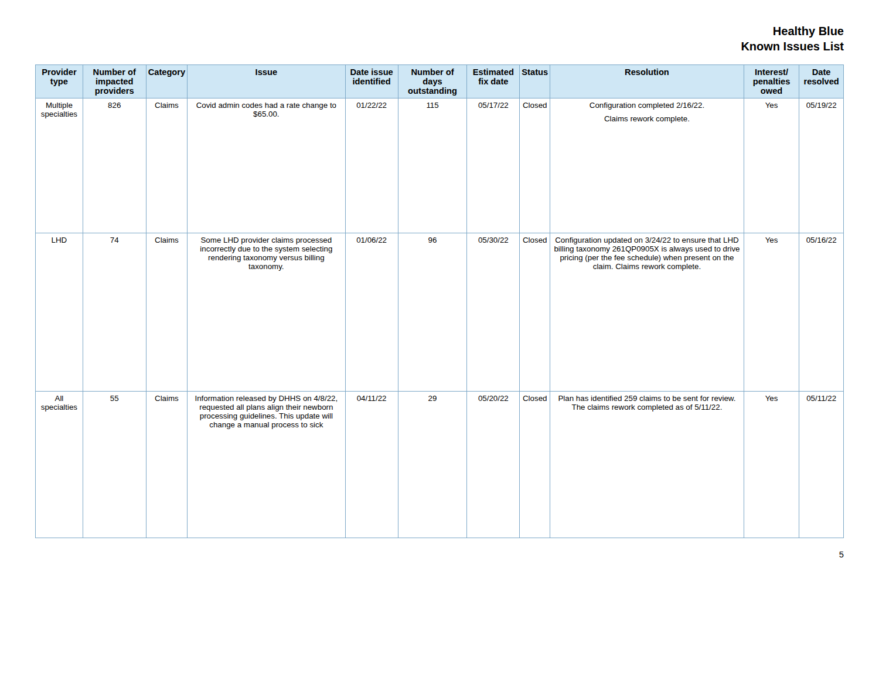Healthy Blue
Known Issues List
| Provider type | Number of impacted providers | Category | Issue | Date issue identified | Number of days outstanding | Estimated fix date | Status | Resolution | Interest/ penalties owed | Date resolved |
| --- | --- | --- | --- | --- | --- | --- | --- | --- | --- | --- |
| Multiple specialties | 826 | Claims | Covid admin codes had a rate change to $65.00. | 01/22/22 | 115 | 05/17/22 | Closed | Configuration completed 2/16/22. Claims rework complete. | Yes | 05/19/22 |
| LHD | 74 | Claims | Some LHD provider claims processed incorrectly due to the system selecting rendering taxonomy versus billing taxonomy. | 01/06/22 | 96 | 05/30/22 | Closed | Configuration updated on 3/24/22 to ensure that LHD billing taxonomy 261QP0905X is always used to drive pricing (per the fee schedule) when present on the claim. Claims rework complete. | Yes | 05/16/22 |
| All specialties | 55 | Claims | Information released by DHHS on 4/8/22, requested all plans align their newborn processing guidelines. This update will change a manual process to sick | 04/11/22 | 29 | 05/20/22 | Closed | Plan has identified 259 claims to be sent for review. The claims rework completed as of 5/11/22. | Yes | 05/11/22 |
5